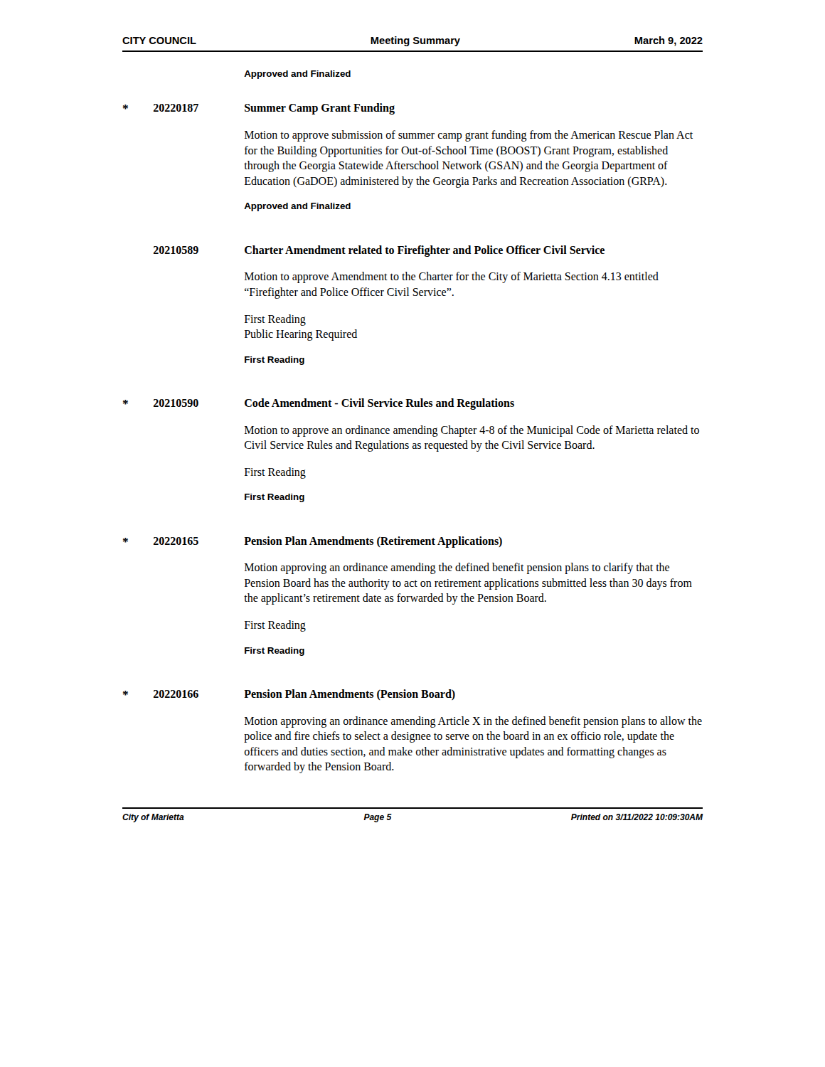CITY COUNCIL Meeting Summary March 9, 2022
Approved and Finalized
*
20220187
Summer Camp Grant Funding
Motion to approve submission of summer camp grant funding from the American Rescue Plan Act for the Building Opportunities for Out-of-School Time (BOOST) Grant Program, established through the Georgia Statewide Afterschool Network (GSAN) and the Georgia Department of Education (GaDOE) administered by the Georgia Parks and Recreation Association (GRPA).
Approved and Finalized
20210589
Charter Amendment related to Firefighter and Police Officer Civil Service
Motion to approve Amendment to the Charter for the City of Marietta Section 4.13 entitled “Firefighter and Police Officer Civil Service”.
First Reading
Public Hearing Required
First Reading
*
20210590
Code Amendment - Civil Service Rules and Regulations
Motion to approve an ordinance amending Chapter 4-8 of the Municipal Code of Marietta related to Civil Service Rules and Regulations as requested by the Civil Service Board.
First Reading
First Reading
*
20220165
Pension Plan Amendments (Retirement Applications)
Motion approving an ordinance amending the defined benefit pension plans to clarify that the Pension Board has the authority to act on retirement applications submitted less than 30 days from the applicant’s retirement date as forwarded by the Pension Board.
First Reading
First Reading
*
20220166
Pension Plan Amendments (Pension Board)
Motion approving an ordinance amending Article X in the defined benefit pension plans to allow the police and fire chiefs to select a designee to serve on the board in an ex officio role, update the officers and duties section, and make other administrative updates and formatting changes as forwarded by the Pension Board.
City of Marietta Page 5 Printed on 3/11/2022 10:09:30AM